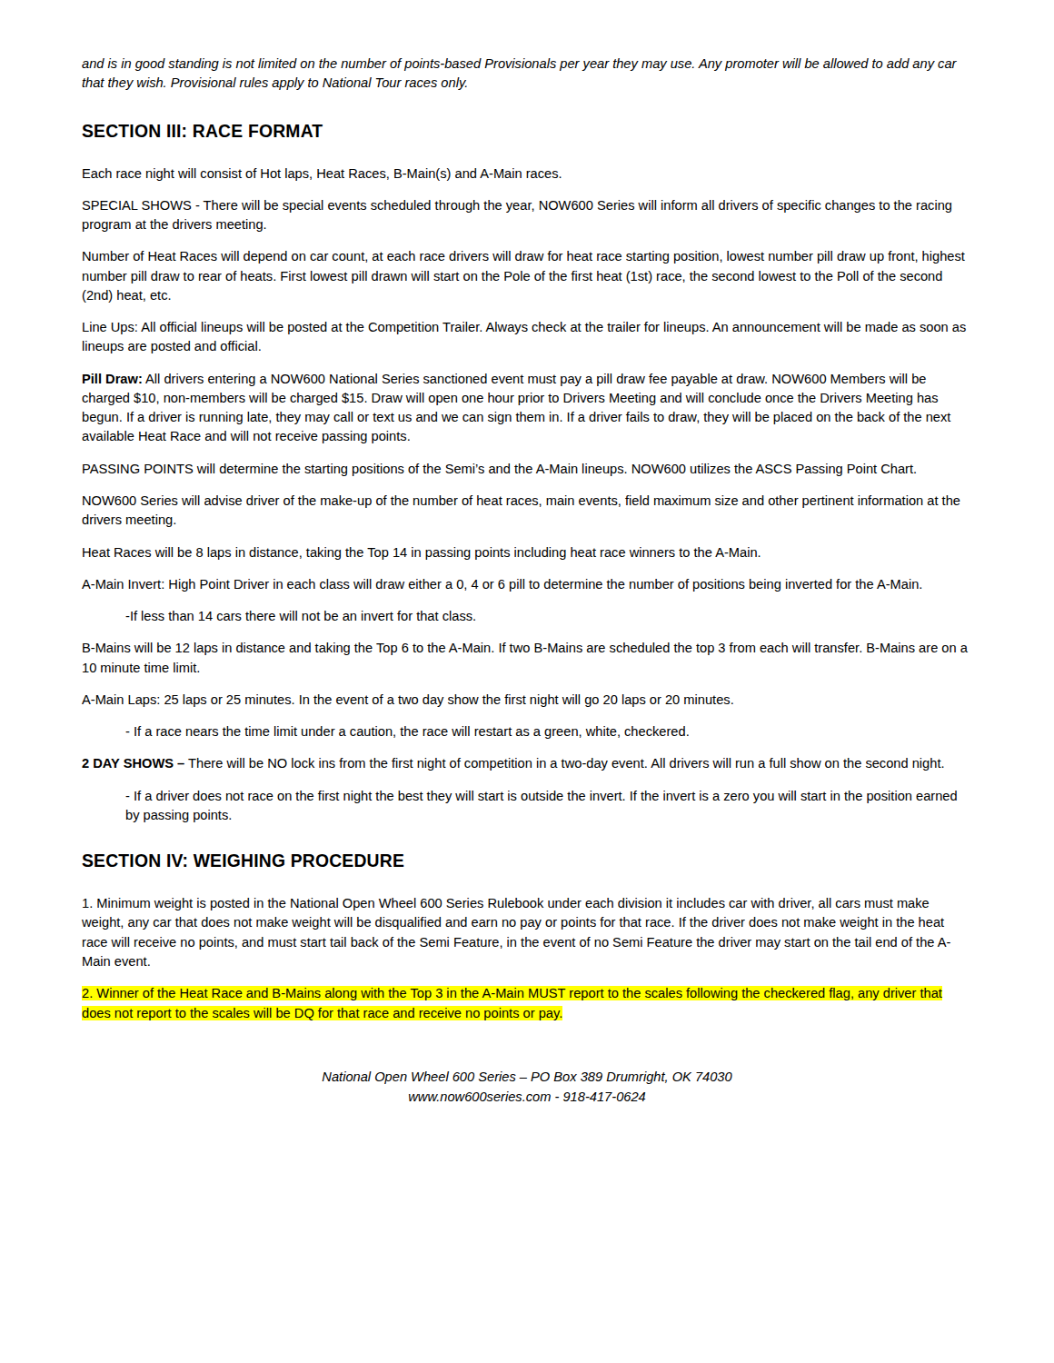and is in good standing is not limited on the number of points-based Provisionals per year they may use. Any promoter will be allowed to add any car that they wish. Provisional rules apply to National Tour races only.
SECTION III: RACE FORMAT
Each race night will consist of Hot laps, Heat Races, B-Main(s) and A-Main races.
SPECIAL SHOWS - There will be special events scheduled through the year, NOW600 Series will inform all drivers of specific changes to the racing program at the drivers meeting.
Number of Heat Races will depend on car count, at each race drivers will draw for heat race starting position, lowest number pill draw up front, highest number pill draw to rear of heats. First lowest pill drawn will start on the Pole of the first heat (1st) race, the second lowest to the Poll of the second (2nd) heat, etc.
Line Ups: All official lineups will be posted at the Competition Trailer. Always check at the trailer for lineups. An announcement will be made as soon as lineups are posted and official.
Pill Draw: All drivers entering a NOW600 National Series sanctioned event must pay a pill draw fee payable at draw. NOW600 Members will be charged $10, non-members will be charged $15. Draw will open one hour prior to Drivers Meeting and will conclude once the Drivers Meeting has begun. If a driver is running late, they may call or text us and we can sign them in. If a driver fails to draw, they will be placed on the back of the next available Heat Race and will not receive passing points.
PASSING POINTS will determine the starting positions of the Semi’s and the A-Main lineups. NOW600 utilizes the ASCS Passing Point Chart.
NOW600 Series will advise driver of the make-up of the number of heat races, main events, field maximum size and other pertinent information at the drivers meeting.
Heat Races will be 8 laps in distance, taking the Top 14 in passing points including heat race winners to the A-Main.
A-Main Invert: High Point Driver in each class will draw either a 0, 4 or 6 pill to determine the number of positions being inverted for the A-Main.
-If less than 14 cars there will not be an invert for that class.
B-Mains will be 12 laps in distance and taking the Top 6 to the A-Main. If two B-Mains are scheduled the top 3 from each will transfer. B-Mains are on a 10 minute time limit.
A-Main Laps: 25 laps or 25 minutes. In the event of a two day show the first night will go 20 laps or 20 minutes.
- If a race nears the time limit under a caution, the race will restart as a green, white, checkered.
2 DAY SHOWS – There will be NO lock ins from the first night of competition in a two-day event. All drivers will run a full show on the second night.
- If a driver does not race on the first night the best they will start is outside the invert. If the invert is a zero you will start in the position earned by passing points.
SECTION IV: WEIGHING PROCEDURE
1. Minimum weight is posted in the National Open Wheel 600 Series Rulebook under each division it includes car with driver, all cars must make weight, any car that does not make weight will be disqualified and earn no pay or points for that race. If the driver does not make weight in the heat race will receive no points, and must start tail back of the Semi Feature, in the event of no Semi Feature the driver may start on the tail end of the A-Main event.
2. Winner of the Heat Race and B-Mains along with the Top 3 in the A-Main MUST report to the scales following the checkered flag, any driver that does not report to the scales will be DQ for that race and receive no points or pay.
National Open Wheel 600 Series – PO Box 389 Drumright, OK 74030
www.now600series.com - 918-417-0624